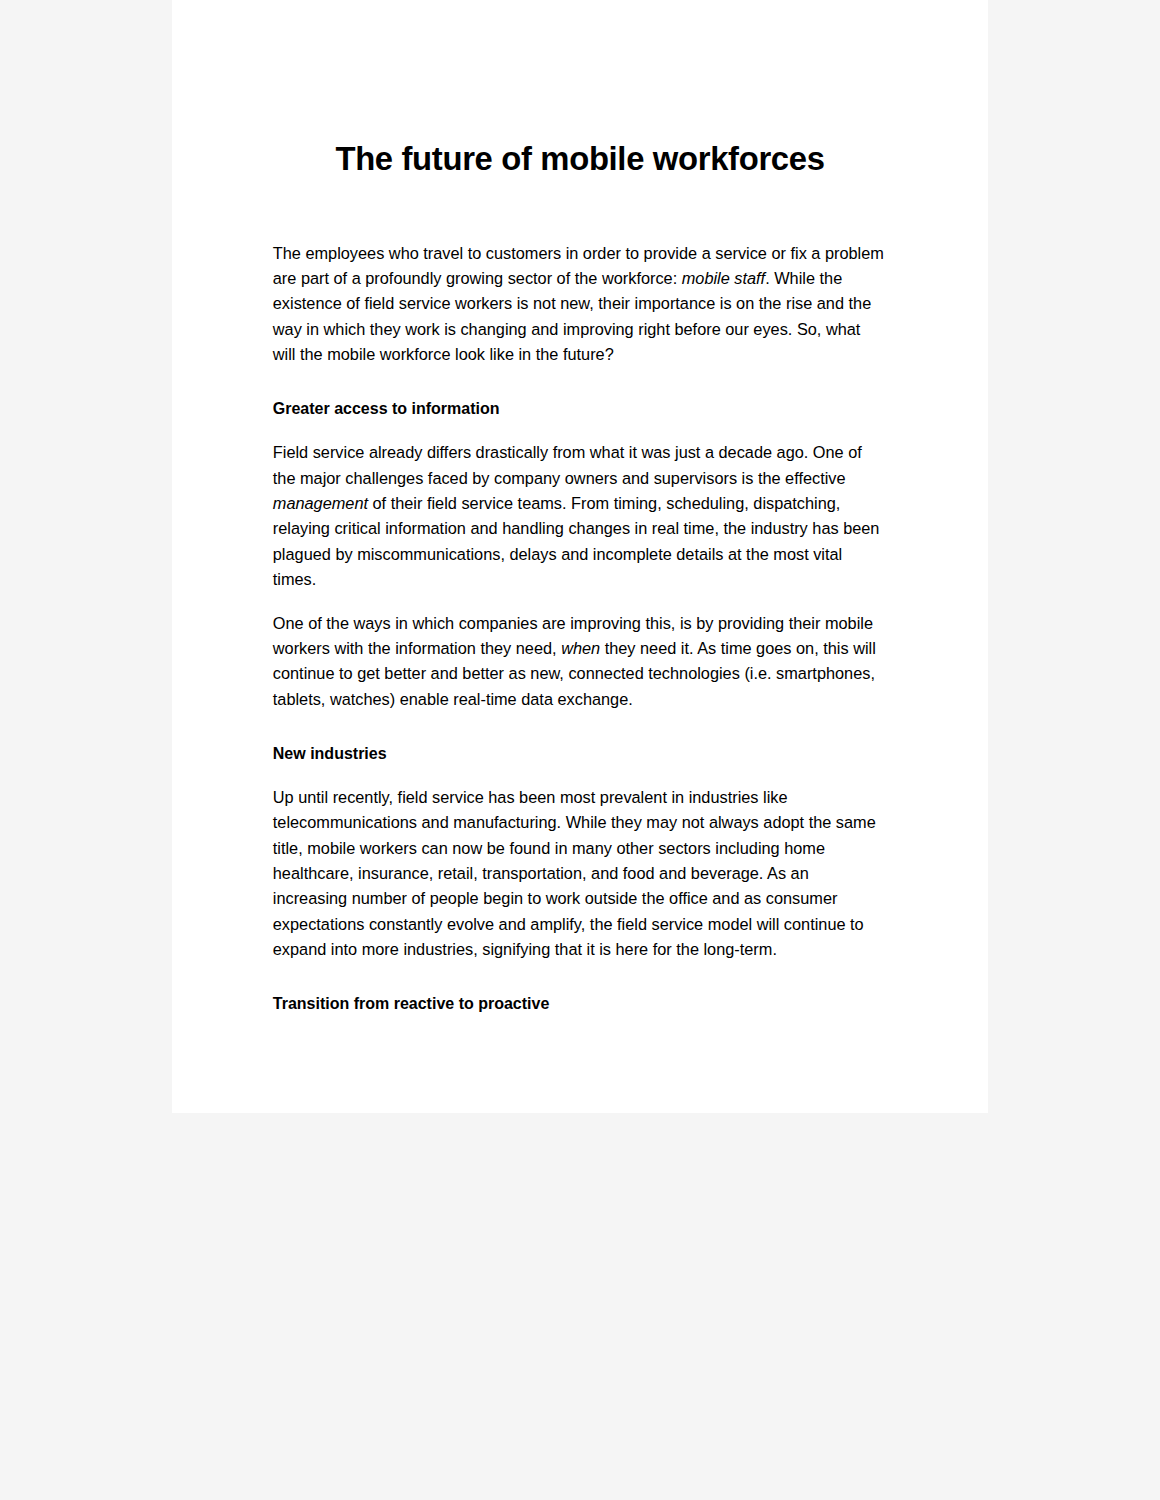The future of mobile workforces
The employees who travel to customers in order to provide a service or fix a problem are part of a profoundly growing sector of the workforce: mobile staff. While the existence of field service workers is not new, their importance is on the rise and the way in which they work is changing and improving right before our eyes. So, what will the mobile workforce look like in the future?
Greater access to information
Field service already differs drastically from what it was just a decade ago. One of the major challenges faced by company owners and supervisors is the effective management of their field service teams. From timing, scheduling, dispatching, relaying critical information and handling changes in real time, the industry has been plagued by miscommunications, delays and incomplete details at the most vital times.
One of the ways in which companies are improving this, is by providing their mobile workers with the information they need, when they need it. As time goes on, this will continue to get better and better as new, connected technologies (i.e. smartphones, tablets, watches) enable real-time data exchange.
New industries
Up until recently, field service has been most prevalent in industries like telecommunications and manufacturing. While they may not always adopt the same title, mobile workers can now be found in many other sectors including home healthcare, insurance, retail, transportation, and food and beverage. As an increasing number of people begin to work outside the office and as consumer expectations constantly evolve and amplify, the field service model will continue to expand into more industries, signifying that it is here for the long-term.
Transition from reactive to proactive